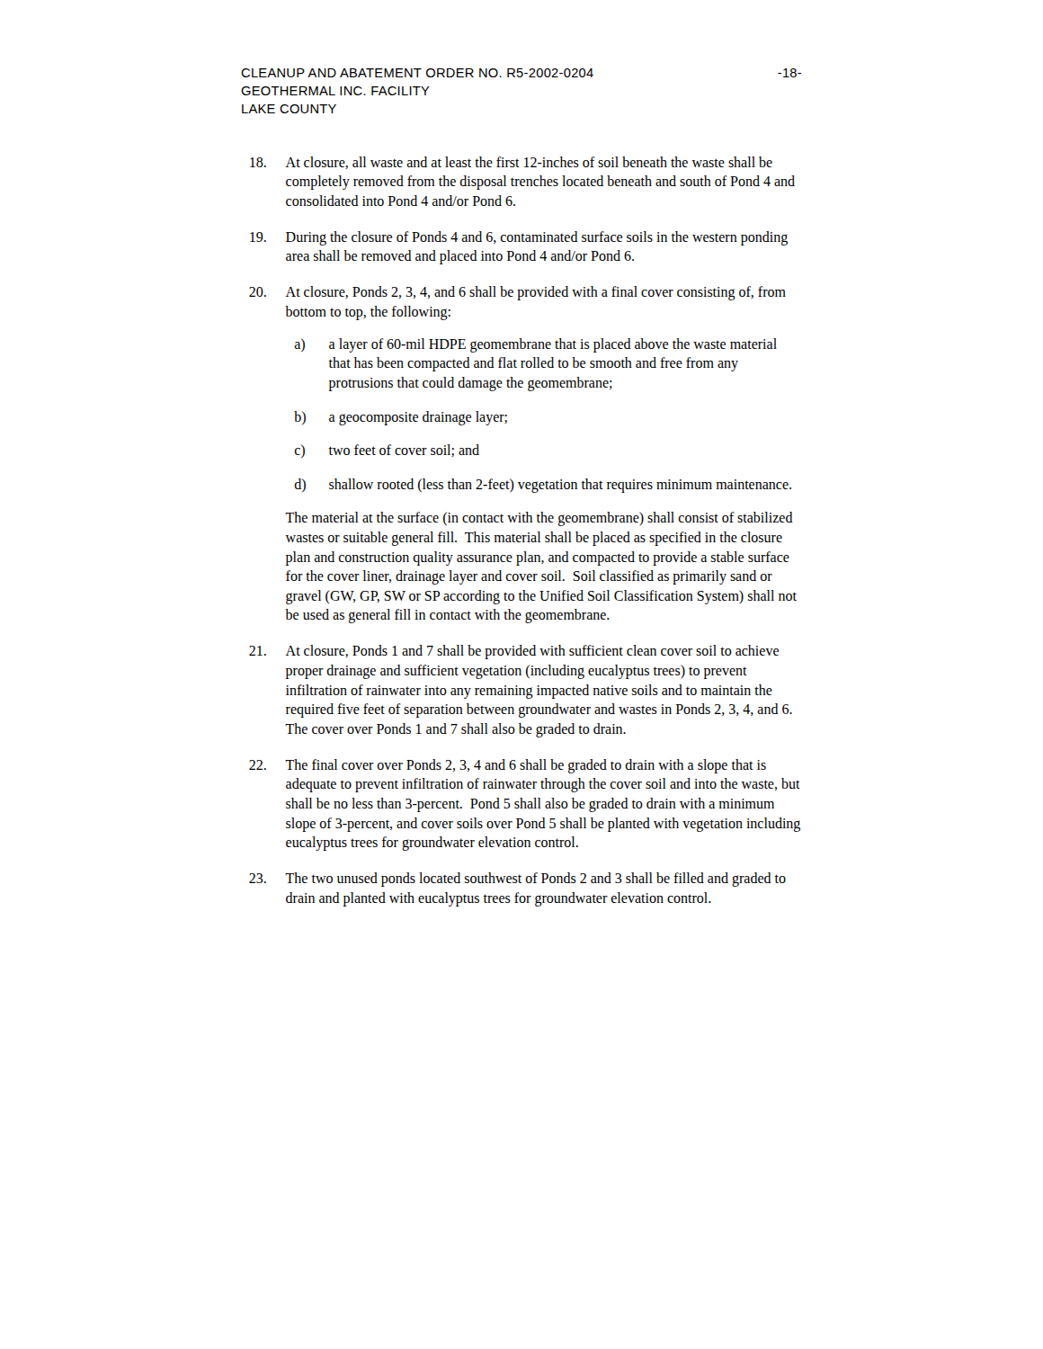-18-
CLEANUP AND ABATEMENT ORDER NO. R5-2002-0204 GEOTHERMAL INC. FACILITY LAKE COUNTY
18. At closure, all waste and at least the first 12-inches of soil beneath the waste shall be completely removed from the disposal trenches located beneath and south of Pond 4 and consolidated into Pond 4 and/or Pond 6.
19. During the closure of Ponds 4 and 6, contaminated surface soils in the western ponding area shall be removed and placed into Pond 4 and/or Pond 6.
20. At closure, Ponds 2, 3, 4, and 6 shall be provided with a final cover consisting of, from bottom to top, the following:
a) a layer of 60-mil HDPE geomembrane that is placed above the waste material that has been compacted and flat rolled to be smooth and free from any protrusions that could damage the geomembrane;
b) a geocomposite drainage layer;
c) two feet of cover soil; and
d) shallow rooted (less than 2-feet) vegetation that requires minimum maintenance.
The material at the surface (in contact with the geomembrane) shall consist of stabilized wastes or suitable general fill. This material shall be placed as specified in the closure plan and construction quality assurance plan, and compacted to provide a stable surface for the cover liner, drainage layer and cover soil. Soil classified as primarily sand or gravel (GW, GP, SW or SP according to the Unified Soil Classification System) shall not be used as general fill in contact with the geomembrane.
21. At closure, Ponds 1 and 7 shall be provided with sufficient clean cover soil to achieve proper drainage and sufficient vegetation (including eucalyptus trees) to prevent infiltration of rainwater into any remaining impacted native soils and to maintain the required five feet of separation between groundwater and wastes in Ponds 2, 3, 4, and 6. The cover over Ponds 1 and 7 shall also be graded to drain.
22. The final cover over Ponds 2, 3, 4 and 6 shall be graded to drain with a slope that is adequate to prevent infiltration of rainwater through the cover soil and into the waste, but shall be no less than 3-percent. Pond 5 shall also be graded to drain with a minimum slope of 3-percent, and cover soils over Pond 5 shall be planted with vegetation including eucalyptus trees for groundwater elevation control.
23. The two unused ponds located southwest of Ponds 2 and 3 shall be filled and graded to drain and planted with eucalyptus trees for groundwater elevation control.